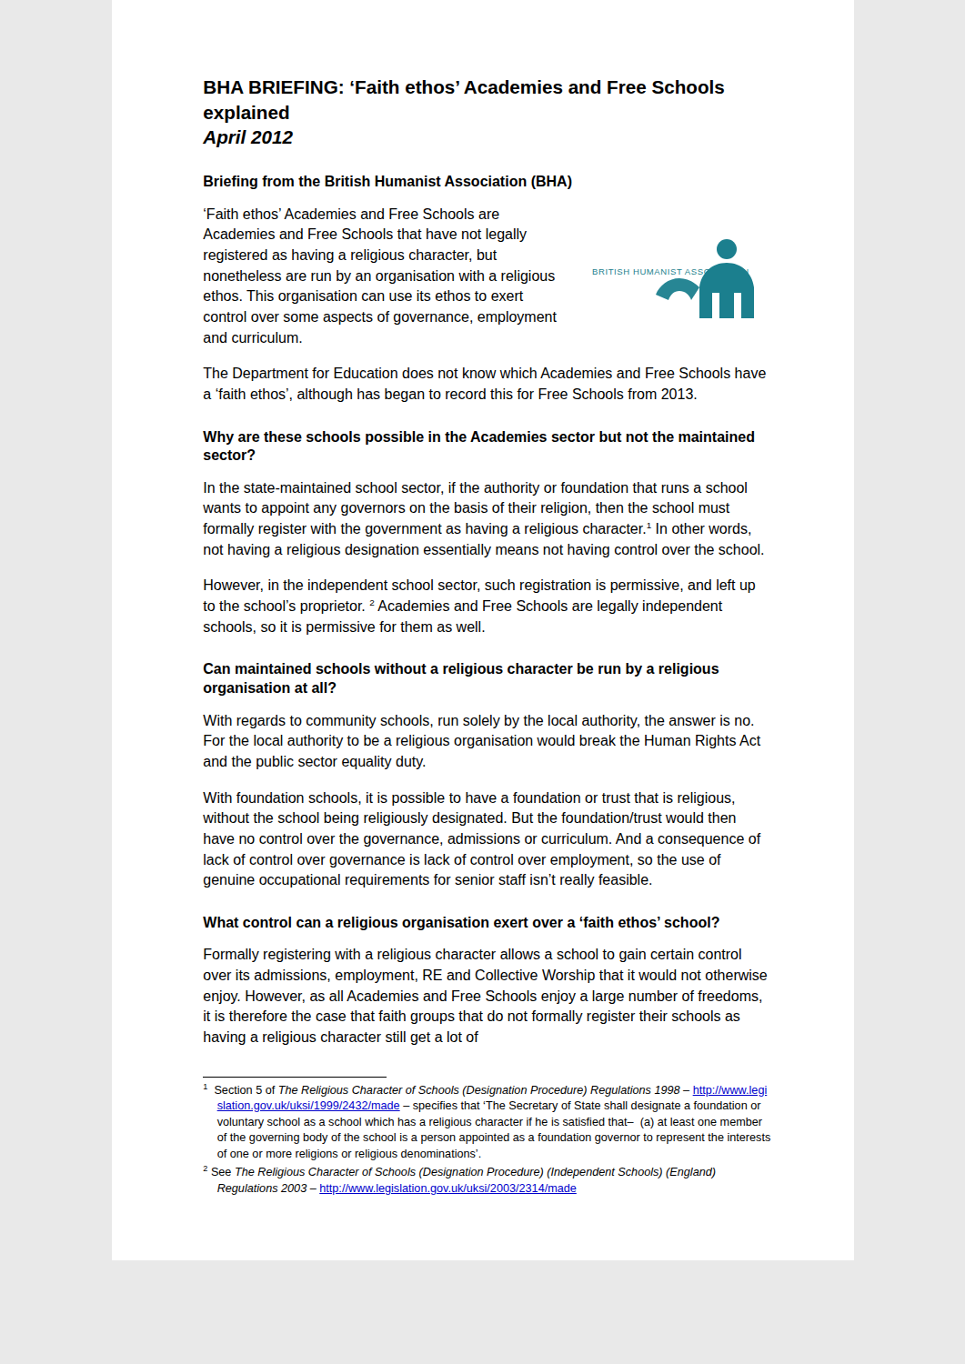BHA BRIEFING: ‘Faith ethos’ Academies and Free Schools explained April 2012
Briefing from the British Humanist Association (BHA)
BRITISH HUMANIST ASSOCIATION
‘Faith ethos’ Academies and Free Schools are Academies and Free Schools that have not legally registered as having a religious character, but nonetheless are run by an organisation with a religious ethos. This organisation can use its ethos to exert control over some aspects of governance, employment and curriculum.
The Department for Education does not know which Academies and Free Schools have a ‘faith ethos’, although has began to record this for Free Schools from 2013.
Why are these schools possible in the Academies sector but not the maintained sector?
In the state-maintained school sector, if the authority or foundation that runs a school wants to appoint any governors on the basis of their religion, then the school must formally register with the government as having a religious character.1 In other words, not having a religious designation essentially means not having control over the school.
However, in the independent school sector, such registration is permissive, and left up to the school’s proprietor. 2 Academies and Free Schools are legally independent schools, so it is permissive for them as well.
Can maintained schools without a religious character be run by a religious organisation at all?
With regards to community schools, run solely by the local authority, the answer is no. For the local authority to be a religious organisation would break the Human Rights Act and the public sector equality duty.
With foundation schools, it is possible to have a foundation or trust that is religious, without the school being religiously designated. But the foundation/trust would then have no control over the governance, admissions or curriculum. And a consequence of lack of control over governance is lack of control over employment, so the use of genuine occupational requirements for senior staff isn’t really feasible.
What control can a religious organisation exert over a ‘faith ethos’ school?
Formally registering with a religious character allows a school to gain certain control over its admissions, employment, RE and Collective Worship that it would not otherwise enjoy. However, as all Academies and Free Schools enjoy a large number of freedoms, it is therefore the case that faith groups that do not formally register their schools as having a religious character still get a lot of
1 Section 5 of The Religious Character of Schools (Designation Procedure) Regulations 1998 – http://www.legislation.gov.uk/uksi/1999/2432/made – specifies that ‘The Secretary of State shall designate a foundation or voluntary school as a school which has a religious character if he is satisfied that– (a) at least one member of the governing body of the school is a person appointed as a foundation governor to represent the interests of one or more religions or religious denominations’.
2 See The Religious Character of Schools (Designation Procedure) (Independent Schools) (England) Regulations 2003 – http://www.legislation.gov.uk/uksi/2003/2314/made